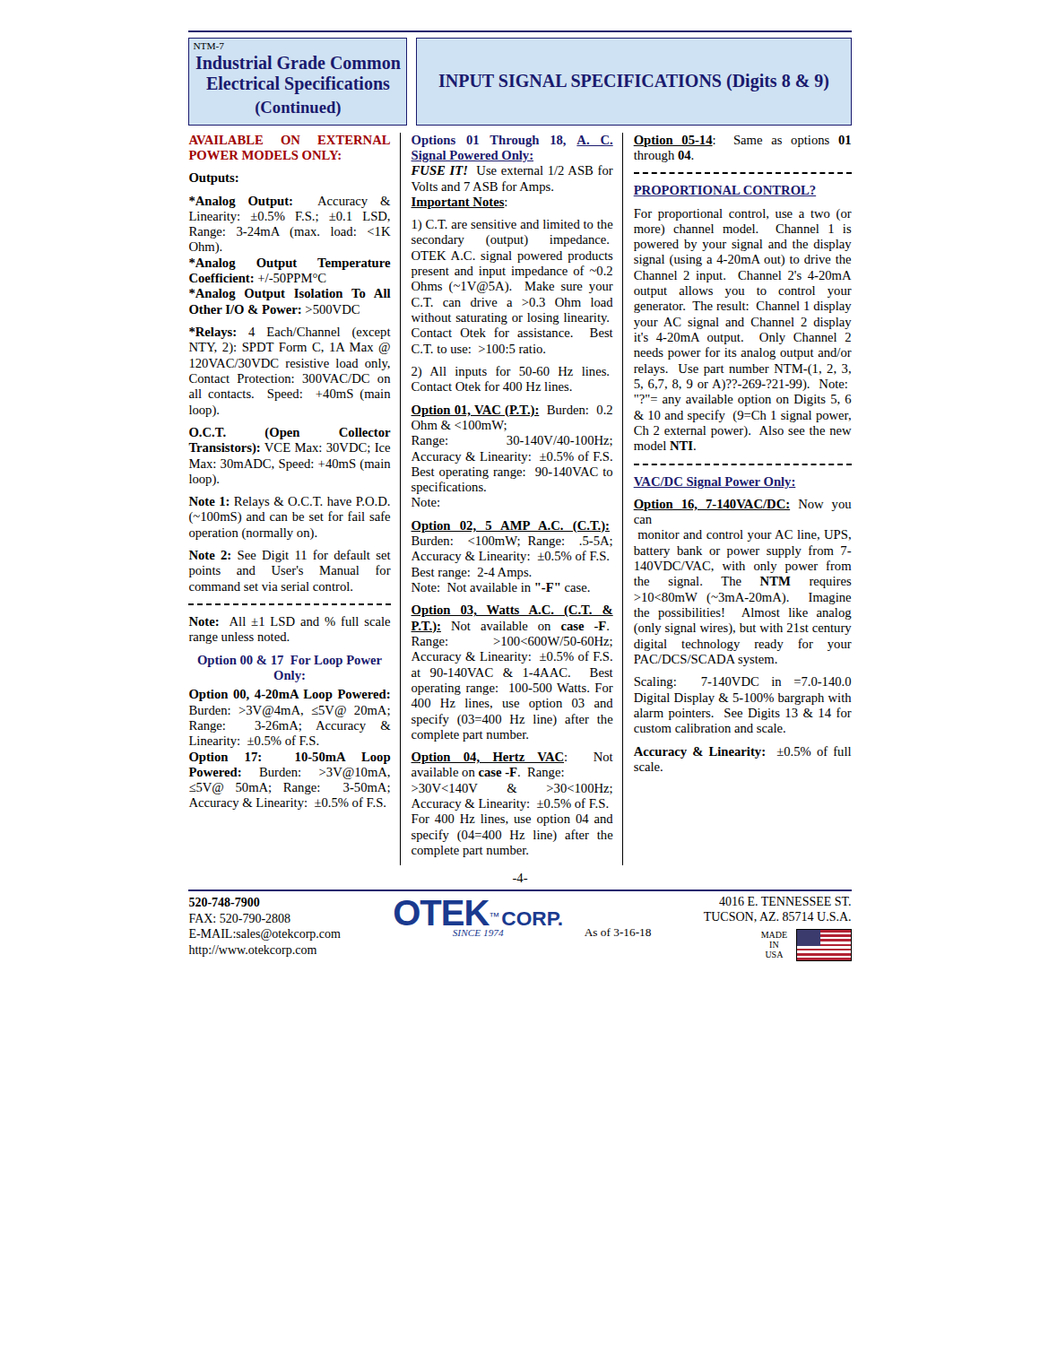NTM-7
Industrial Grade Common Electrical Specifications
(Continued)
INPUT SIGNAL SPECIFICATIONS (Digits 8 & 9)
AVAILABLE ON EXTERNAL POWER MODELS ONLY:
Outputs:
*Analog Output: Accuracy & Linearity: ±0.5% F.S.; ±0.1 LSD, Range: 3-24mA (max. load: <1K Ohm).
*Analog Output Temperature Coefficient: +/-50PPM°C
*Analog Output Isolation To All Other I/O & Power: >500VDC
*Relays: 4 Each/Channel (except NTY, 2): SPDT Form C, 1A Max @ 120VAC/30VDC resistive load only, Contact Protection: 300VAC/DC on all contacts. Speed: +40mS (main loop).
O.C.T. (Open Collector Transistors): VCE Max: 30VDC; Ice Max: 30mADC, Speed: +40mS (main loop).
Note 1: Relays & O.C.T. have P.O.D. (~100mS) and can be set for fail safe operation (normally on).
Note 2: See Digit 11 for default set points and User's Manual for command set via serial control.
Note: All ±1 LSD and % full scale range unless noted.
Option 00 & 17 For Loop Power Only:
Option 00, 4-20mA Loop Powered: Burden: >3V@4mA, ≤5V@ 20mA; Range: 3-26mA; Accuracy & Linearity: ±0.5% of F.S.
Option 17: 10-50mA Loop Powered: Burden: >3V@10mA, ≤5V@ 50mA; Range: 3-50mA; Accuracy & Linearity: ±0.5% of F.S.
Options 01 Through 18, A. C. Signal Powered Only:
FUSE IT! Use external 1/2 ASB for Volts and 7 ASB for Amps.
Important Notes:
1) C.T. are sensitive and limited to the secondary (output) impedance. OTEK A.C. signal powered products present and input impedance of ~0.2 Ohms (~1V@5A). Make sure your C.T. can drive a >0.3 Ohm load without saturating or losing linearity. Contact Otek for assistance. Best C.T. to use: >100:5 ratio.
2) All inputs for 50-60 Hz lines. Contact Otek for 400 Hz lines.
Option 01, VAC (P.T.): Burden: 0.2 Ohm & <100mW;
Range: 30-140V/40-100Hz; Accuracy & Linearity: ±0.5% of F.S. Best operating range: 90-140VAC to specifications.
Note:
Option 02, 5 AMP A.C. (C.T.): Burden: <100mW; Range: .5-5A; Accuracy & Linearity: ±0.5% of F.S. Best range: 2-4 Amps.
Note: Not available in "-F" case.
Option 03, Watts A.C. (C.T. & P.T.): Not available on case -F. Range: >100<600W/50-60Hz; Accuracy & Linearity: ±0.5% of F.S. at 90-140VAC & 1-4AAC. Best operating range: 100-500 Watts. For 400 Hz lines, use option 03 and specify (03=400 Hz line) after the complete part number.
Option 04, Hertz VAC: Not available on case -F. Range:
>30V<140V & >30<100Hz; Accuracy & Linearity: ±0.5% of F.S.
For 400 Hz lines, use option 04 and specify (04=400 Hz line) after the complete part number.
Option 05-14: Same as options 01 through 04.
PROPORTIONAL CONTROL?
For proportional control, use a two (or more) channel model. Channel 1 is powered by your signal and the display signal (using a 4-20mA out) to drive the Channel 2 input. Channel 2's 4-20mA output allows you to control your generator. The result: Channel 1 display your AC signal and Channel 2 display it's 4-20mA output. Only Channel 2 needs power for its analog output and/or relays. Use part number NTM-(1, 2, 3, 5, 6,7, 8, 9 or A)??-269-?21-99). Note: "?"= any available option on Digits 5, 6 & 10 and specify (9=Ch 1 signal power, Ch 2 external power). Also see the new model NTI.
VAC/DC Signal Power Only:
Option 16, 7-140VAC/DC: Now you can
monitor and control your AC line, UPS, battery bank or power supply from 7-140VDC/VAC, with only power from the signal. The NTM requires >10<80mW (~3mA-20mA). Imagine the possibilities! Almost like analog (only signal wires), but with 21st century digital technology ready for your PAC/DCS/SCADA system.
Scaling: 7-140VDC in =7.0-140.0 Digital Display & 5-100% bargraph with alarm pointers. See Digits 13 & 14 for custom calibration and scale.
Accuracy & Linearity: ±0.5% of full scale.
-4-
520-748-7900
FAX: 520-790-2808
E-MAIL:sales@otekcorp.com
http://www.otekcorp.com
OTEK™CORP. SINCE 1974
As of 3-16-18
4016 E. TENNESSEE ST.
TUCSON, AZ. 85714 U.S.A.
MADE
IN
USA